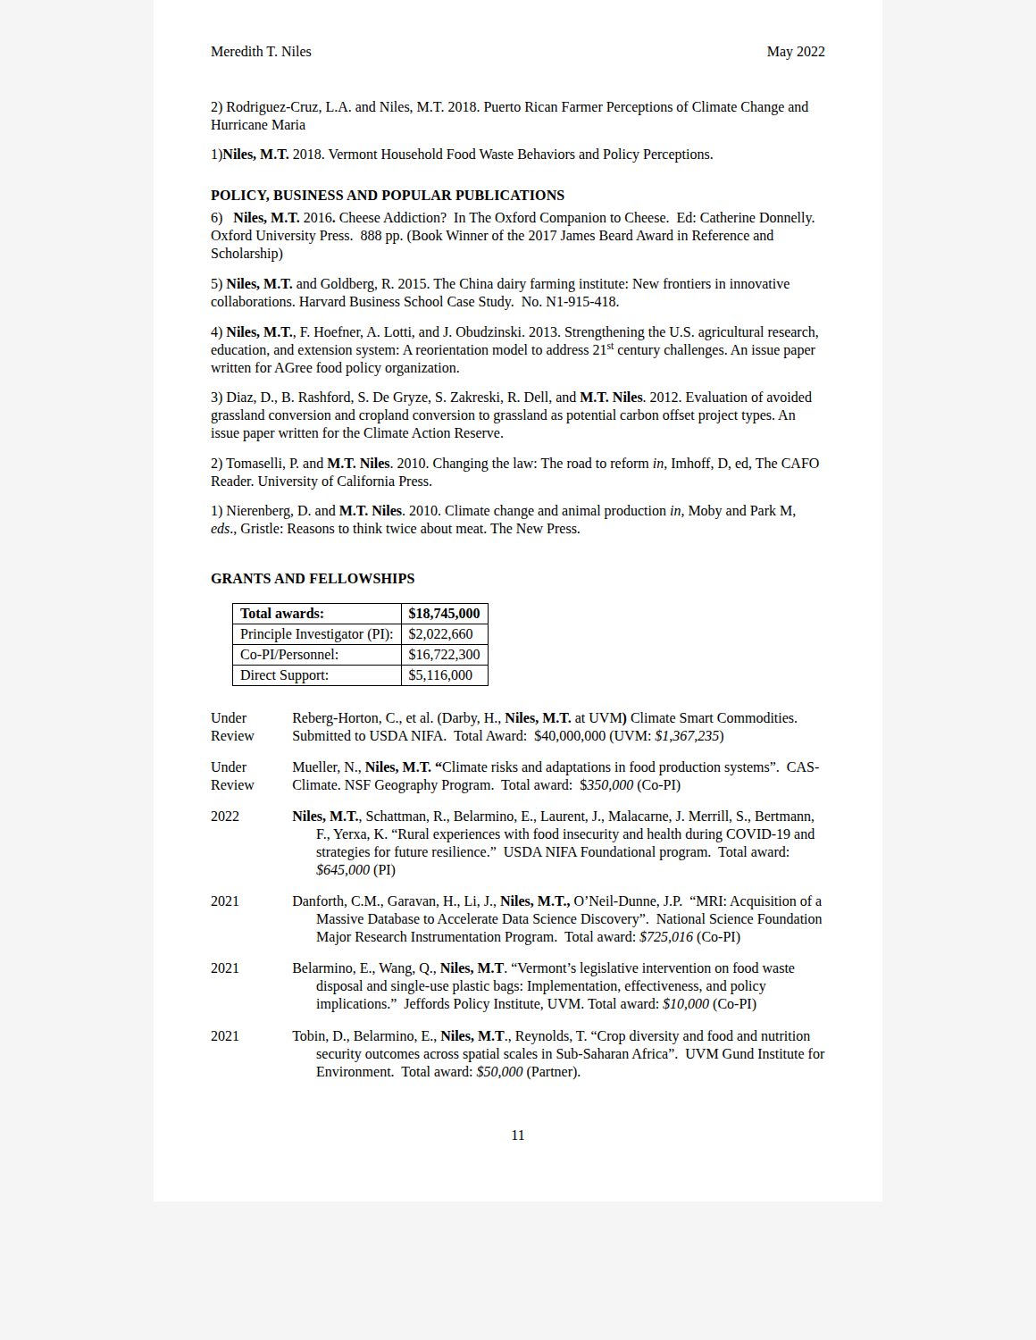Meredith T. Niles
May 2022
2) Rodriguez-Cruz, L.A. and Niles, M.T. 2018. Puerto Rican Farmer Perceptions of Climate Change and Hurricane Maria
1)Niles, M.T. 2018. Vermont Household Food Waste Behaviors and Policy Perceptions.
POLICY, BUSINESS AND POPULAR PUBLICATIONS
6) Niles, M.T. 2016. Cheese Addiction? In The Oxford Companion to Cheese. Ed: Catherine Donnelly. Oxford University Press. 888 pp. (Book Winner of the 2017 James Beard Award in Reference and Scholarship)
5) Niles, M.T. and Goldberg, R. 2015. The China dairy farming institute: New frontiers in innovative collaborations. Harvard Business School Case Study. No. N1-915-418.
4) Niles, M.T., F. Hoefner, A. Lotti, and J. Obudzinski. 2013. Strengthening the U.S. agricultural research, education, and extension system: A reorientation model to address 21st century challenges. An issue paper written for AGree food policy organization.
3) Diaz, D., B. Rashford, S. De Gryze, S. Zakreski, R. Dell, and M.T. Niles. 2012. Evaluation of avoided grassland conversion and cropland conversion to grassland as potential carbon offset project types. An issue paper written for the Climate Action Reserve.
2) Tomaselli, P. and M.T. Niles. 2010. Changing the law: The road to reform in, Imhoff, D, ed, The CAFO Reader. University of California Press.
1) Nierenberg, D. and M.T. Niles. 2010. Climate change and animal production in, Moby and Park M, eds., Gristle: Reasons to think twice about meat. The New Press.
GRANTS AND FELLOWSHIPS
| Total awards: | $18,745,000 |
| Principle Investigator (PI): | $2,022,660 |
| Co-PI/Personnel: | $16,722,300 |
| Direct Support: | $5,116,000 |
Under
Review
Reberg-Horton, C., et al. (Darby, H., Niles, M.T. at UVM) Climate Smart Commodities. Submitted to USDA NIFA. Total Award: $40,000,000 (UVM: $1,367,235)
Under
Review
Mueller, N., Niles, M.T. “Climate risks and adaptations in food production systems”. CAS-Climate. NSF Geography Program. Total award: $350,000 (Co-PI)
2022
Niles, M.T., Schattman, R., Belarmino, E., Laurent, J., Malacarne, J. Merrill, S., Bertmann, F., Yerxa, K. “Rural experiences with food insecurity and health during COVID-19 and strategies for future resilience.” USDA NIFA Foundational program. Total award: $645,000 (PI)
2021
Danforth, C.M., Garavan, H., Li, J., Niles, M.T., O’Neil-Dunne, J.P. “MRI: Acquisition of a Massive Database to Accelerate Data Science Discovery”. National Science Foundation Major Research Instrumentation Program. Total award: $725,016 (Co-PI)
2021
Belarmino, E., Wang, Q., Niles, M.T. “Vermont’s legislative intervention on food waste disposal and single-use plastic bags: Implementation, effectiveness, and policy implications.” Jeffords Policy Institute, UVM. Total award: $10,000 (Co-PI)
2021
Tobin, D., Belarmino, E., Niles, M.T., Reynolds, T. “Crop diversity and food and nutrition security outcomes across spatial scales in Sub-Saharan Africa”. UVM Gund Institute for Environment. Total award: $50,000 (Partner).
11